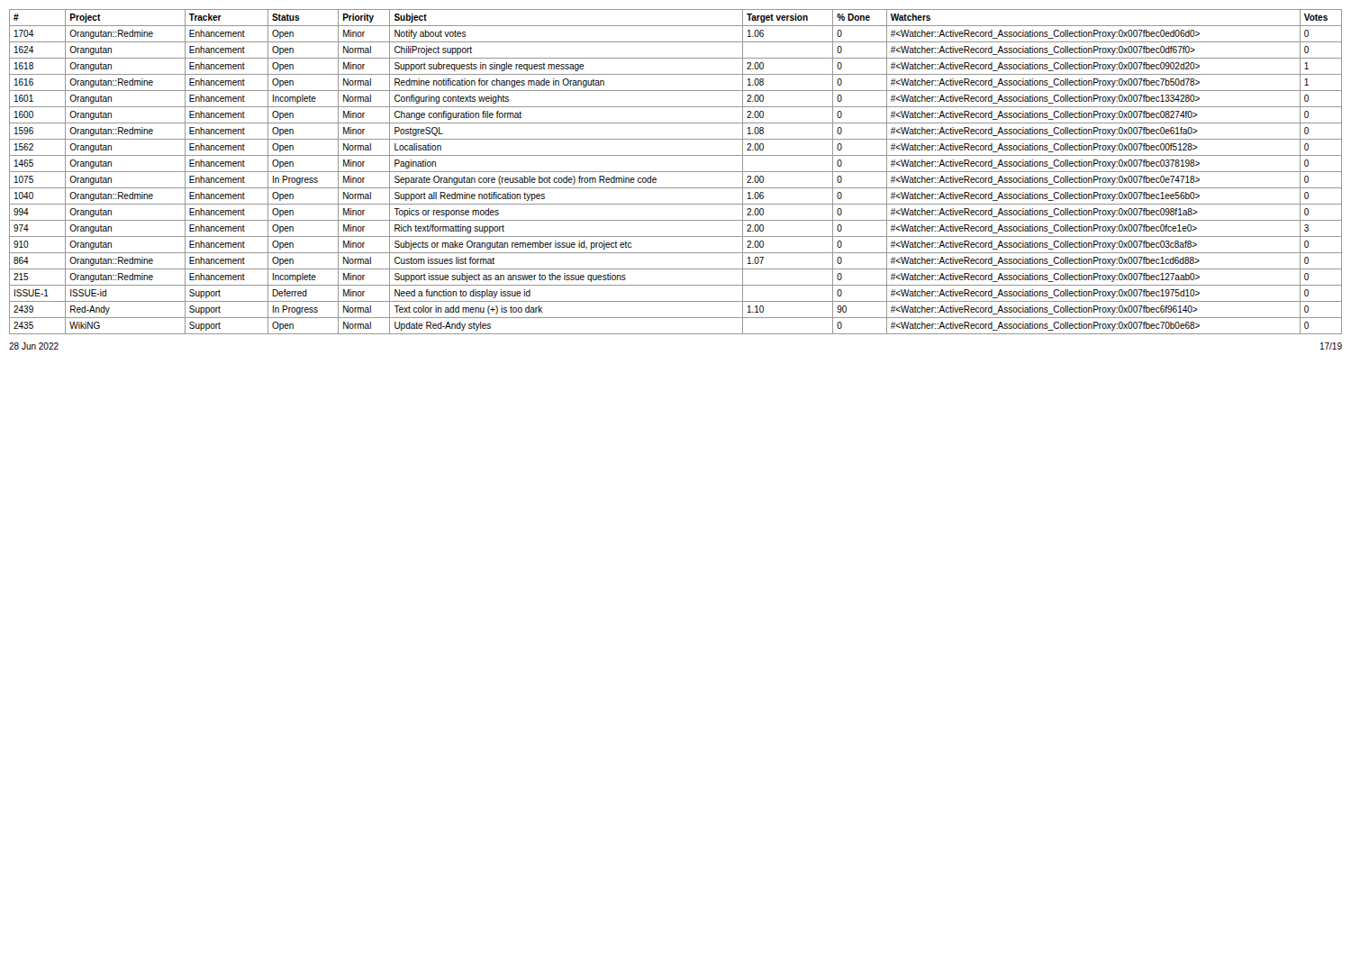| # | Project | Tracker | Status | Priority | Subject | Target version | % Done | Watchers | Votes |
| --- | --- | --- | --- | --- | --- | --- | --- | --- | --- |
| 1704 | Orangutan::Redmine | Enhancement | Open | Minor | Notify about votes | 1.06 | 0 | #<Watcher::ActiveRecord_Associations_CollectionProxy:0x007fbec0ed06d0> | 0 |
| 1624 | Orangutan | Enhancement | Open | Normal | ChiliProject support | | 0 | #<Watcher::ActiveRecord_Associations_CollectionProxy:0x007fbec0df67f0> | 0 |
| 1618 | Orangutan | Enhancement | Open | Minor | Support subrequests in single request message | 2.00 | 0 | #<Watcher::ActiveRecord_Associations_CollectionProxy:0x007fbec0902d20> | 1 |
| 1616 | Orangutan::Redmine | Enhancement | Open | Normal | Redmine notification for changes made in Orangutan | 1.08 | 0 | #<Watcher::ActiveRecord_Associations_CollectionProxy:0x007fbec7b50d78> | 1 |
| 1601 | Orangutan | Enhancement | Incomplete | Normal | Configuring contexts weights | 2.00 | 0 | #<Watcher::ActiveRecord_Associations_CollectionProxy:0x007fbec1334280> | 0 |
| 1600 | Orangutan | Enhancement | Open | Minor | Change configuration file format | 2.00 | 0 | #<Watcher::ActiveRecord_Associations_CollectionProxy:0x007fbec08274f0> | 0 |
| 1596 | Orangutan::Redmine | Enhancement | Open | Minor | PostgreSQL | 1.08 | 0 | #<Watcher::ActiveRecord_Associations_CollectionProxy:0x007fbec0e61fa0> | 0 |
| 1562 | Orangutan | Enhancement | Open | Normal | Localisation | 2.00 | 0 | #<Watcher::ActiveRecord_Associations_CollectionProxy:0x007fbec00f5128> | 0 |
| 1465 | Orangutan | Enhancement | Open | Minor | Pagination | | 0 | #<Watcher::ActiveRecord_Associations_CollectionProxy:0x007fbec0378198> | 0 |
| 1075 | Orangutan | Enhancement | In Progress | Minor | Separate Orangutan core (reusable bot code) from Redmine code | 2.00 | 0 | #<Watcher::ActiveRecord_Associations_CollectionProxy:0x007fbec0e74718> | 0 |
| 1040 | Orangutan::Redmine | Enhancement | Open | Normal | Support all Redmine notification types | 1.06 | 0 | #<Watcher::ActiveRecord_Associations_CollectionProxy:0x007fbec1ee56b0> | 0 |
| 994 | Orangutan | Enhancement | Open | Minor | Topics or response modes | 2.00 | 0 | #<Watcher::ActiveRecord_Associations_CollectionProxy:0x007fbec098f1a8> | 0 |
| 974 | Orangutan | Enhancement | Open | Minor | Rich text/formatting support | 2.00 | 0 | #<Watcher::ActiveRecord_Associations_CollectionProxy:0x007fbec0fce1e0> | 3 |
| 910 | Orangutan | Enhancement | Open | Minor | Subjects or make Orangutan remember issue id, project etc | 2.00 | 0 | #<Watcher::ActiveRecord_Associations_CollectionProxy:0x007fbec03c8af8> | 0 |
| 864 | Orangutan::Redmine | Enhancement | Open | Normal | Custom issues list format | 1.07 | 0 | #<Watcher::ActiveRecord_Associations_CollectionProxy:0x007fbec1cd6d88> | 0 |
| 215 | Orangutan::Redmine | Enhancement | Incomplete | Minor | Support issue subject as an answer to the issue questions | | 0 | #<Watcher::ActiveRecord_Associations_CollectionProxy:0x007fbec127aab0> | 0 |
| ISSUE-1 | ISSUE-id | Support | Deferred | Minor | Need a function to display issue id | | 0 | #<Watcher::ActiveRecord_Associations_CollectionProxy:0x007fbec1975d10> | 0 |
| 2439 | Red-Andy | Support | In Progress | Normal | Text color in add menu (+) is too dark | 1.10 | 90 | #<Watcher::ActiveRecord_Associations_CollectionProxy:0x007fbec6f96140> | 0 |
| 2435 | WikiNG | Support | Open | Normal | Update Red-Andy styles | | 0 | #<Watcher::ActiveRecord_Associations_CollectionProxy:0x007fbec70b0e68> | 0 |
28 Jun 2022 17/19